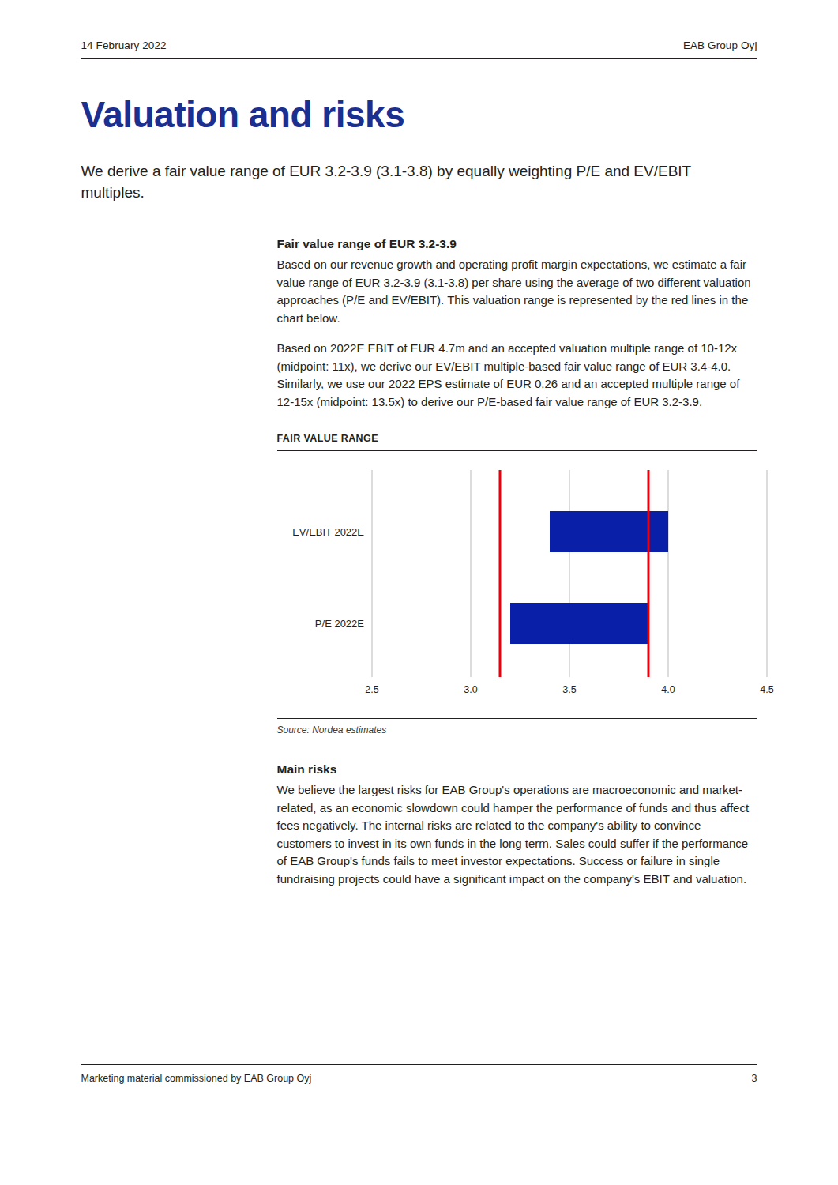14 February 2022 EAB Group Oyj
Valuation and risks
We derive a fair value range of EUR 3.2-3.9 (3.1-3.8) by equally weighting P/E and EV/EBIT multiples.
Fair value range of EUR 3.2-3.9
Based on our revenue growth and operating profit margin expectations, we estimate a fair value range of EUR 3.2-3.9 (3.1-3.8) per share using the average of two different valuation approaches (P/E and EV/EBIT). This valuation range is represented by the red lines in the chart below.
Based on 2022E EBIT of EUR 4.7m and an accepted valuation multiple range of 10-12x (midpoint: 11x), we derive our EV/EBIT multiple-based fair value range of EUR 3.4-4.0. Similarly, we use our 2022 EPS estimate of EUR 0.26 and an accepted multiple range of 12-15x (midpoint: 13.5x) to derive our P/E-based fair value range of EUR 3.2-3.9.
FAIR VALUE RANGE
EV/EBIT bar: 3.4 -> 4.0 => x 345 to 495 EV/EBIT 2022E P/E 2022E 2.5 3.0 3.5 4.0 4.5
Source: Nordea estimates
Main risks
We believe the largest risks for EAB Group's operations are macroeconomic and market-related, as an economic slowdown could hamper the performance of funds and thus affect fees negatively. The internal risks are related to the company's ability to convince customers to invest in its own funds in the long term. Sales could suffer if the performance of EAB Group's funds fails to meet investor expectations. Success or failure in single fundraising projects could have a significant impact on the company's EBIT and valuation.
Marketing material commissioned by EAB Group Oyj 3